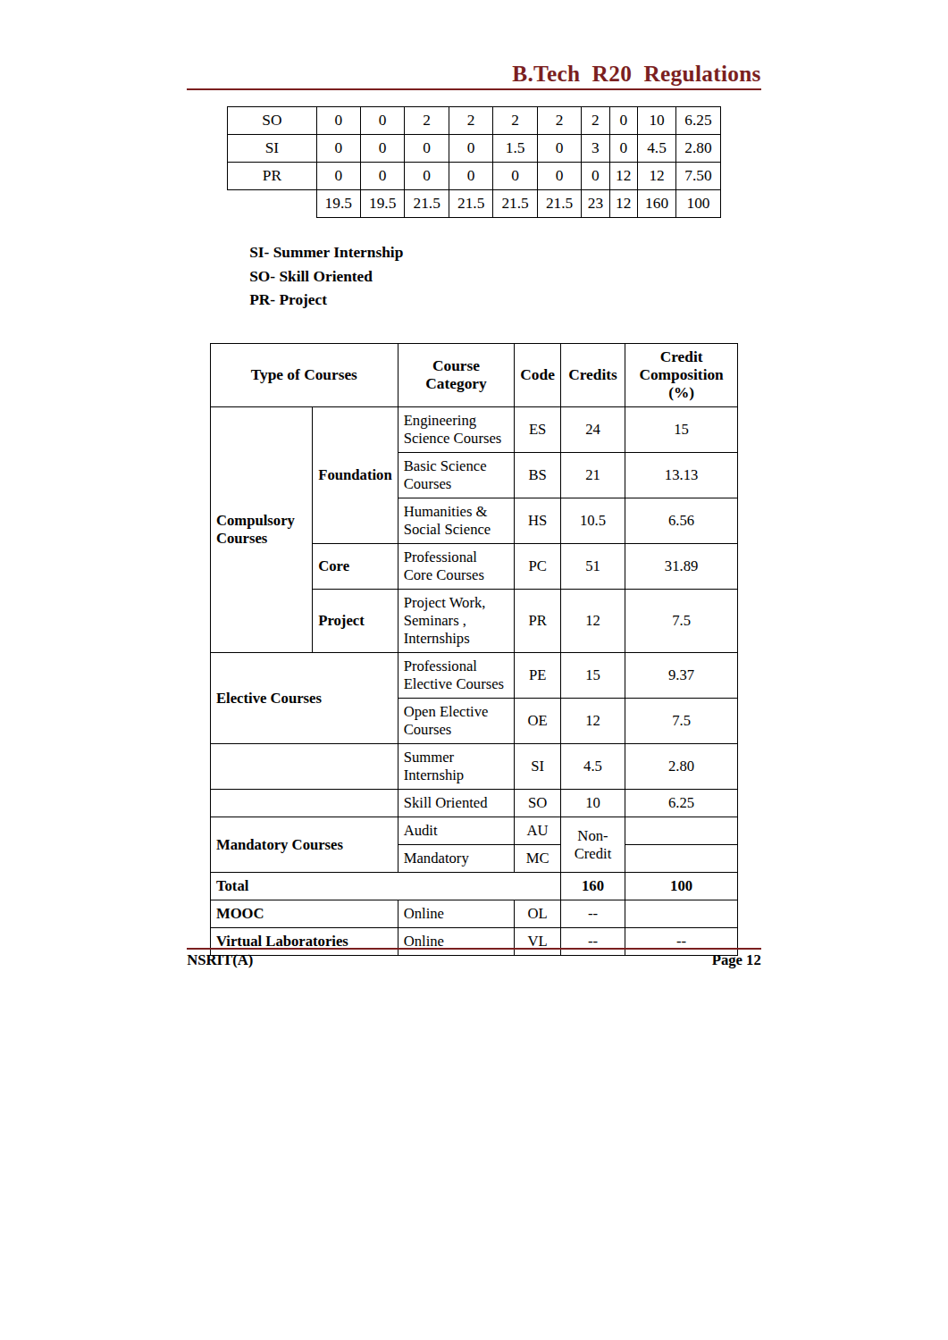B.Tech R20 Regulations
| SO | 0 | 0 | 2 | 2 | 2 | 2 | 2 | 0 | 10 | 6.25 |
| SI | 0 | 0 | 0 | 0 | 1.5 | 0 | 3 | 0 | 4.5 | 2.80 |
| PR | 0 | 0 | 0 | 0 | 0 | 0 | 0 | 12 | 12 | 7.50 |
| | 19.5 | 19.5 | 21.5 | 21.5 | 21.5 | 21.5 | 23 | 12 | 160 | 100 |
SI- Summer Internship
SO- Skill Oriented
PR- Project
| Type of Courses | Course Category | Code | Credits | Credit Composition (%) |
| --- | --- | --- | --- | --- |
| Compulsory Courses | Foundation | Engineering Science Courses | ES | 24 | 15 |
| Basic Science Courses | BS | 21 | 13.13 |
| Humanities & Social Science | HS | 10.5 | 6.56 |
| Core | Professional Core Courses | PC | 51 | 31.89 |
| Project | Project Work, Seminars , Internships | PR | 12 | 7.5 |
| Elective Courses | Professional Elective Courses | PE | 15 | 9.37 |
| Open Elective Courses | OE | 12 | 7.5 |
| | Summer Internship | SI | 4.5 | 2.80 |
| | Skill Oriented | SO | 10 | 6.25 |
| Mandatory Courses | Audit | AU | Non-Credit | |
| Mandatory | MC | |
| Total | 160 | 100 |
| MOOC | Online | OL | -- | |
| Virtual Laboratories | Online | VL | -- | -- |
NSRIT(A) Page 12